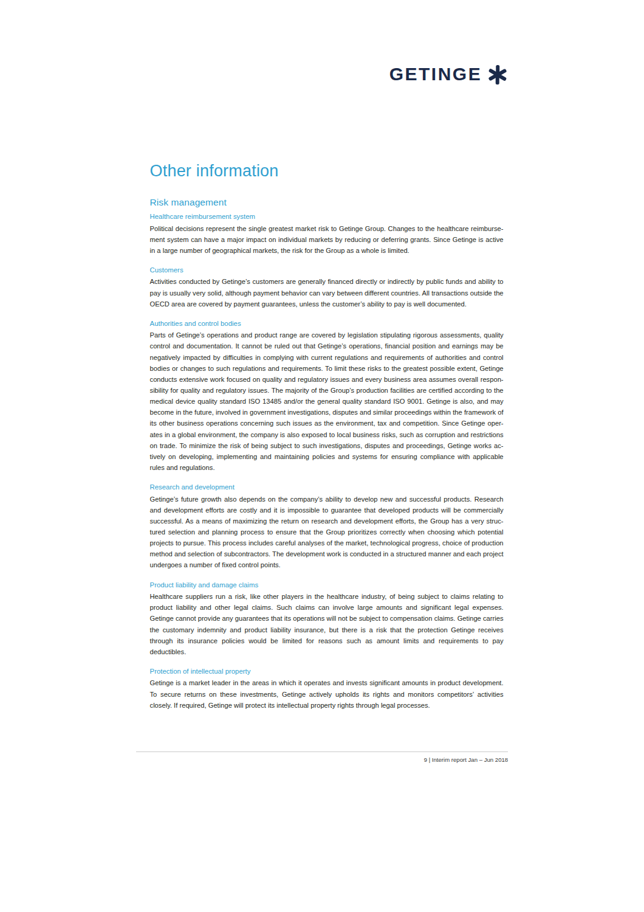GETINGE
Other information
Risk management
Healthcare reimbursement system
Political decisions represent the single greatest market risk to Getinge Group. Changes to the healthcare reimbursement system can have a major impact on individual markets by reducing or deferring grants. Since Getinge is active in a large number of geographical markets, the risk for the Group as a whole is limited.
Customers
Activities conducted by Getinge’s customers are generally financed directly or indirectly by public funds and ability to pay is usually very solid, although payment behavior can vary between different countries. All transactions outside the OECD area are covered by payment guarantees, unless the customer’s ability to pay is well documented.
Authorities and control bodies
Parts of Getinge’s operations and product range are covered by legislation stipulating rigorous assessments, quality control and documentation. It cannot be ruled out that Getinge’s operations, financial position and earnings may be negatively impacted by difficulties in complying with current regulations and requirements of authorities and control bodies or changes to such regulations and requirements. To limit these risks to the greatest possible extent, Getinge conducts extensive work focused on quality and regulatory issues and every business area assumes overall responsibility for quality and regulatory issues. The majority of the Group’s production facilities are certified according to the medical device quality standard ISO 13485 and/or the general quality standard ISO 9001. Getinge is also, and may become in the future, involved in government investigations, disputes and similar proceedings within the framework of its other business operations concerning such issues as the environment, tax and competition. Since Getinge operates in a global environment, the company is also exposed to local business risks, such as corruption and restrictions on trade. To minimize the risk of being subject to such investigations, disputes and proceedings, Getinge works actively on developing, implementing and maintaining policies and systems for ensuring compliance with applicable rules and regulations.
Research and development
Getinge’s future growth also depends on the company’s ability to develop new and successful products. Research and development efforts are costly and it is impossible to guarantee that developed products will be commercially successful. As a means of maximizing the return on research and development efforts, the Group has a very structured selection and planning process to ensure that the Group prioritizes correctly when choosing which potential projects to pursue. This process includes careful analyses of the market, technological progress, choice of production method and selection of subcontractors. The development work is conducted in a structured manner and each project undergoes a number of fixed control points.
Product liability and damage claims
Healthcare suppliers run a risk, like other players in the healthcare industry, of being subject to claims relating to product liability and other legal claims. Such claims can involve large amounts and significant legal expenses. Getinge cannot provide any guarantees that its operations will not be subject to compensation claims. Getinge carries the customary indemnity and product liability insurance, but there is a risk that the protection Getinge receives through its insurance policies would be limited for reasons such as amount limits and requirements to pay deductibles.
Protection of intellectual property
Getinge is a market leader in the areas in which it operates and invests significant amounts in product development. To secure returns on these investments, Getinge actively upholds its rights and monitors competitors’ activities closely. If required, Getinge will protect its intellectual property rights through legal processes.
9 | Interim report Jan – Jun 2018